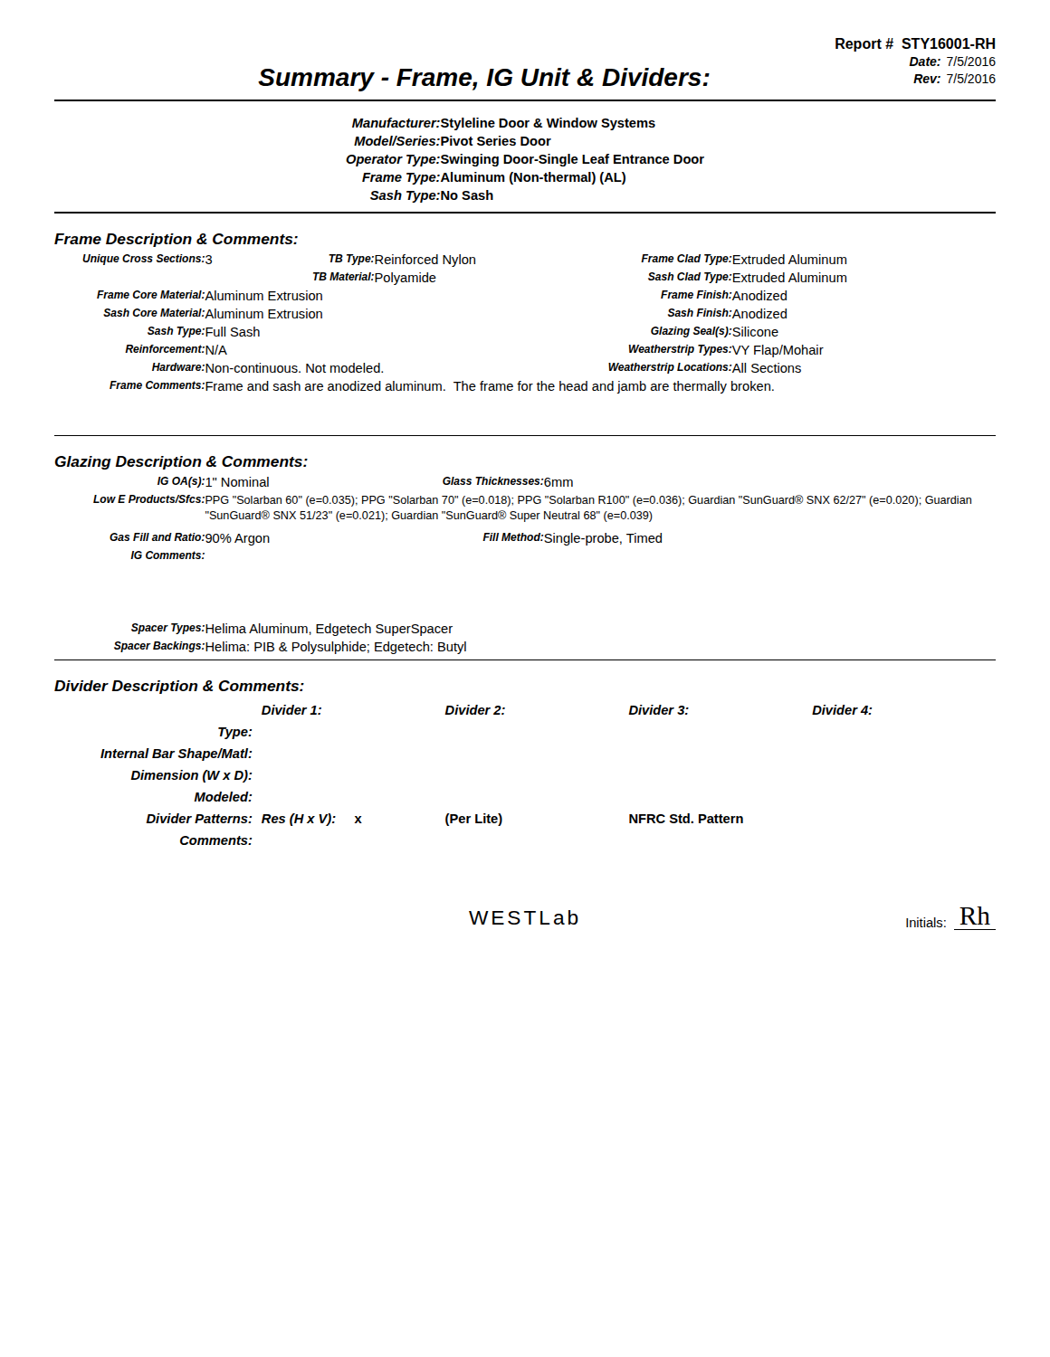Report # STY16001-RH
Summary - Frame, IG Unit & Dividers:
Date: 7/5/2016
Rev: 7/5/2016
| Manufacturer: | Styleline Door & Window Systems |
| Model/Series: | Pivot Series Door |
| Operator Type: | Swinging Door-Single Leaf Entrance Door |
| Frame Type: | Aluminum (Non-thermal) (AL) |
| Sash Type: | No Sash |
Frame Description & Comments:
| Unique Cross Sections: | 3 | TB Type: | Reinforced Nylon | Frame Clad Type: | Extruded Aluminum |
| | | TB Material: | Polyamide | Sash Clad Type: | Extruded Aluminum |
| Frame Core Material: | Aluminum Extrusion | Frame Finish: | Anodized |
| Sash Core Material: | Aluminum Extrusion | Sash Finish: | Anodized |
| Sash Type: | Full Sash | Glazing Seal(s): | Silicone |
| Reinforcement: | N/A | Weatherstrip Types: | VY Flap/Mohair |
| Hardware: | Non-continuous. Not modeled. | Weatherstrip Locations: | All Sections |
| Frame Comments: | Frame and sash are anodized aluminum. The frame for the head and jamb are thermally broken. |
Glazing Description & Comments:
| IG OA(s): | 1" Nominal | Glass Thicknesses: | 6mm |
| Low E Products/Sfcs: | PPG "Solarban 60" (e=0.035); PPG "Solarban 70" (e=0.018); PPG "Solarban R100" (e=0.036); Guardian "SunGuard® SNX 62/27" (e=0.020); Guardian "SunGuard® SNX 51/23" (e=0.021); Guardian "SunGuard® Super Neutral 68" (e=0.039) |
| Gas Fill and Ratio: | 90% Argon | Fill Method: | Single-probe, Timed |
| IG Comments: | |
| Spacer Types: | Helima Aluminum, Edgetech SuperSpacer |
| Spacer Backings: | Helima: PIB & Polysulphide; Edgetech: Butyl |
Divider Description & Comments:
| | Divider 1: | Divider 2: | Divider 3: | Divider 4: |
| Type: | | | | |
| Internal Bar Shape/Matl: | | | | |
| Dimension (W x D): | | | | |
| Modeled: | | | | |
| Divider Patterns: | Res (H x V): x | (Per Lite) | NFRC Std. Pattern | |
| Comments: | |
WESTLab
Initials:Rh